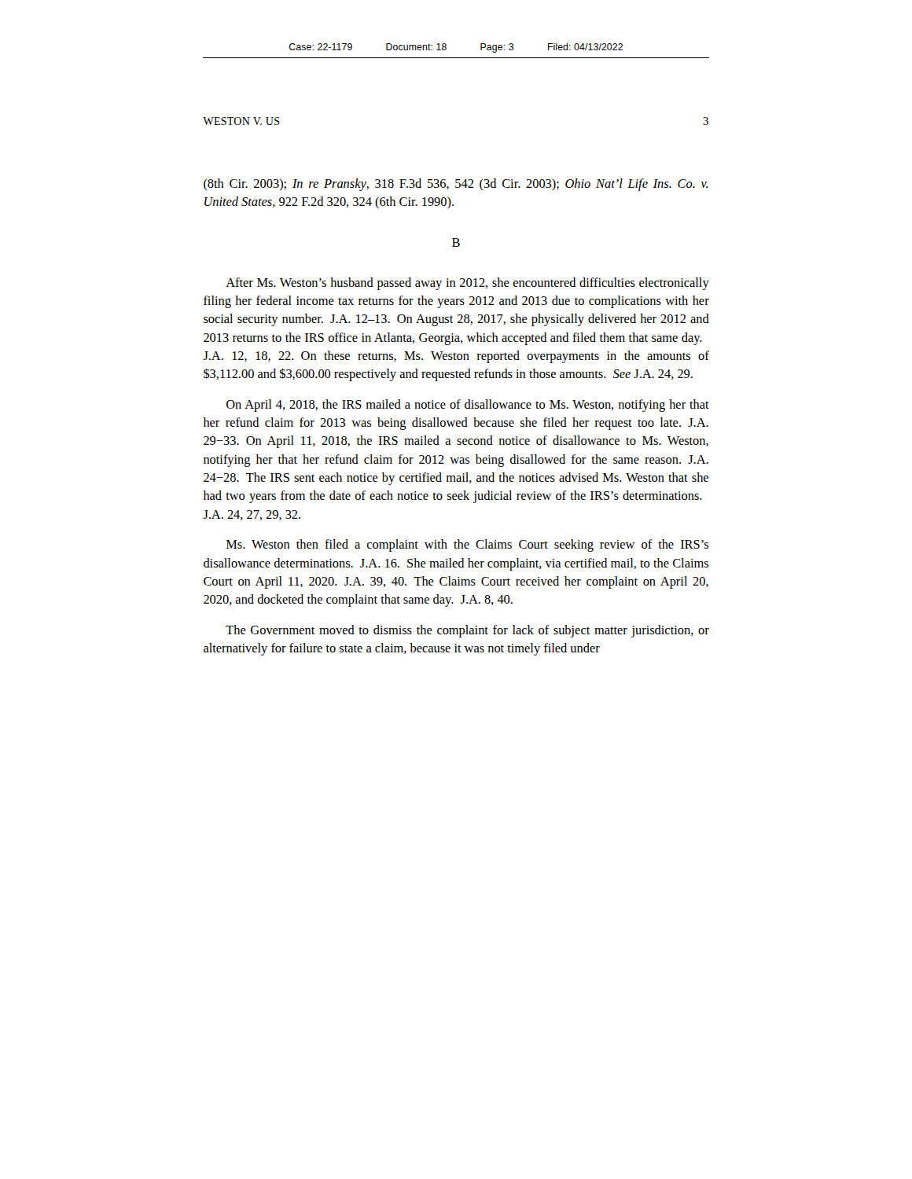Case: 22-1179 Document: 18 Page: 3 Filed: 04/13/2022
Weston v. US 3
(8th Cir. 2003); In re Pransky, 318 F.3d 536, 542 (3d Cir. 2003); Ohio Nat’l Life Ins. Co. v. United States, 922 F.2d 320, 324 (6th Cir. 1990).
B
After Ms. Weston’s husband passed away in 2012, she encountered difficulties electronically filing her federal income tax returns for the years 2012 and 2013 due to complications with her social security number. J.A. 12–13. On August 28, 2017, she physically delivered her 2012 and 2013 returns to the IRS office in Atlanta, Georgia, which accepted and filed them that same day. J.A. 12, 18, 22. On these returns, Ms. Weston reported overpayments in the amounts of $3,112.00 and $3,600.00 respectively and requested refunds in those amounts. See J.A. 24, 29.
On April 4, 2018, the IRS mailed a notice of disallowance to Ms. Weston, notifying her that her refund claim for 2013 was being disallowed because she filed her request too late. J.A. 29−33. On April 11, 2018, the IRS mailed a second notice of disallowance to Ms. Weston, notifying her that her refund claim for 2012 was being disallowed for the same reason. J.A. 24−28. The IRS sent each notice by certified mail, and the notices advised Ms. Weston that she had two years from the date of each notice to seek judicial review of the IRS’s determinations. J.A. 24, 27, 29, 32.
Ms. Weston then filed a complaint with the Claims Court seeking review of the IRS’s disallowance determinations. J.A. 16. She mailed her complaint, via certified mail, to the Claims Court on April 11, 2020. J.A. 39, 40. The Claims Court received her complaint on April 20, 2020, and docketed the complaint that same day. J.A. 8, 40.
The Government moved to dismiss the complaint for lack of subject matter jurisdiction, or alternatively for failure to state a claim, because it was not timely filed under